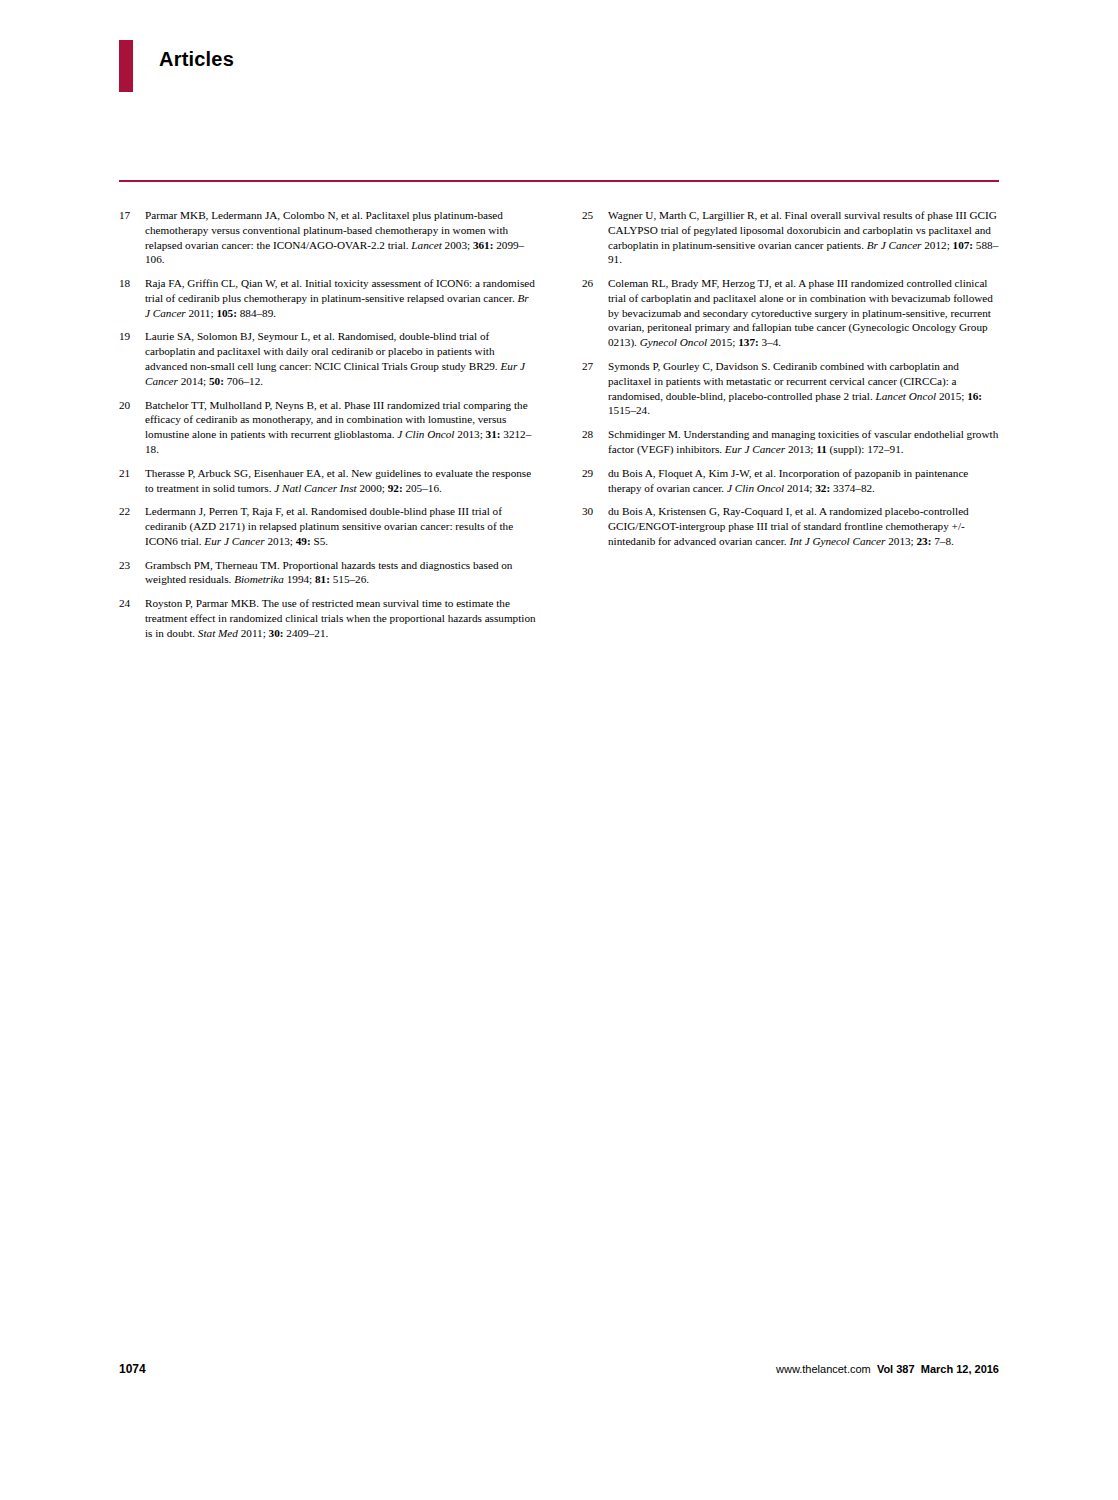Articles
17 Parmar MKB, Ledermann JA, Colombo N, et al. Paclitaxel plus platinum-based chemotherapy versus conventional platinum-based chemotherapy in women with relapsed ovarian cancer: the ICON4/AGO-OVAR-2.2 trial. Lancet 2003; 361: 2099–106.
18 Raja FA, Griffin CL, Qian W, et al. Initial toxicity assessment of ICON6: a randomised trial of cediranib plus chemotherapy in platinum-sensitive relapsed ovarian cancer. Br J Cancer 2011; 105: 884–89.
19 Laurie SA, Solomon BJ, Seymour L, et al. Randomised, double-blind trial of carboplatin and paclitaxel with daily oral cediranib or placebo in patients with advanced non-small cell lung cancer: NCIC Clinical Trials Group study BR29. Eur J Cancer 2014; 50: 706–12.
20 Batchelor TT, Mulholland P, Neyns B, et al. Phase III randomized trial comparing the efficacy of cediranib as monotherapy, and in combination with lomustine, versus lomustine alone in patients with recurrent glioblastoma. J Clin Oncol 2013; 31: 3212–18.
21 Therasse P, Arbuck SG, Eisenhauer EA, et al. New guidelines to evaluate the response to treatment in solid tumors. J Natl Cancer Inst 2000; 92: 205–16.
22 Ledermann J, Perren T, Raja F, et al. Randomised double-blind phase III trial of cediranib (AZD 2171) in relapsed platinum sensitive ovarian cancer: results of the ICON6 trial. Eur J Cancer 2013; 49: S5.
23 Grambsch PM, Therneau TM. Proportional hazards tests and diagnostics based on weighted residuals. Biometrika 1994; 81: 515–26.
24 Royston P, Parmar MKB. The use of restricted mean survival time to estimate the treatment effect in randomized clinical trials when the proportional hazards assumption is in doubt. Stat Med 2011; 30: 2409–21.
25 Wagner U, Marth C, Largillier R, et al. Final overall survival results of phase III GCIG CALYPSO trial of pegylated liposomal doxorubicin and carboplatin vs paclitaxel and carboplatin in platinum-sensitive ovarian cancer patients. Br J Cancer 2012; 107: 588–91.
26 Coleman RL, Brady MF, Herzog TJ, et al. A phase III randomized controlled clinical trial of carboplatin and paclitaxel alone or in combination with bevacizumab followed by bevacizumab and secondary cytoreductive surgery in platinum-sensitive, recurrent ovarian, peritoneal primary and fallopian tube cancer (Gynecologic Oncology Group 0213). Gynecol Oncol 2015; 137: 3–4.
27 Symonds P, Gourley C, Davidson S. Cediranib combined with carboplatin and paclitaxel in patients with metastatic or recurrent cervical cancer (CIRCCa): a randomised, double-blind, placebo-controlled phase 2 trial. Lancet Oncol 2015; 16: 1515–24.
28 Schmidinger M. Understanding and managing toxicities of vascular endothelial growth factor (VEGF) inhibitors. Eur J Cancer 2013; 11 (suppl): 172–91.
29du Bois A, Floquet A, Kim J-W, et al. Incorporation of pazopanib in paintenance therapy of ovarian cancer. J Clin Oncol 2014; 32: 3374–82.
30du Bois A, Kristensen G, Ray-Coquard I, et al. A randomized placebo-controlled GCIG/ENGOT-intergroup phase III trial of standard frontline chemotherapy +/- nintedanib for advanced ovarian cancer. Int J Gynecol Cancer 2013; 23: 7–8.
1074
www.thelancet.com Vol 387 March 12, 2016